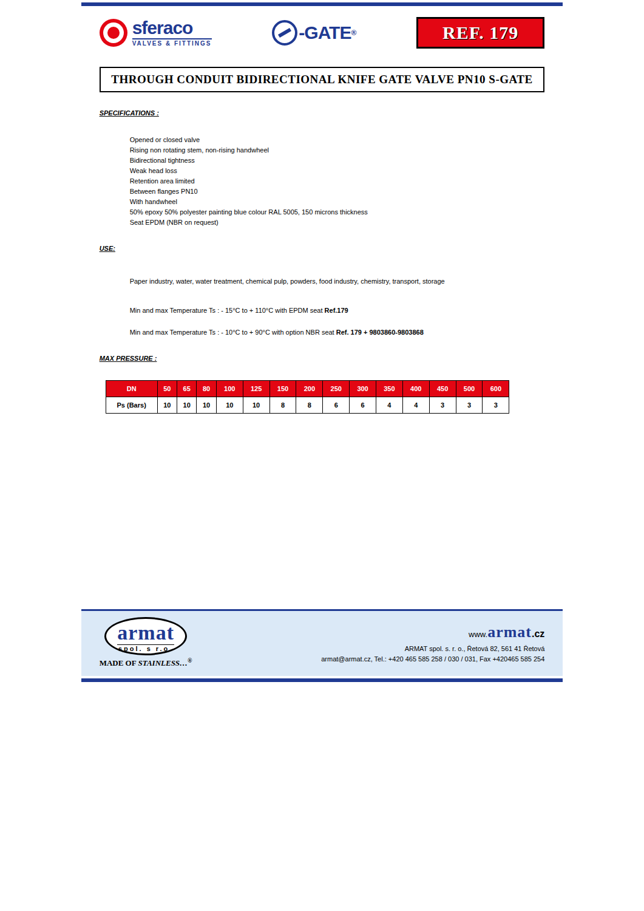sferaco
VALVES & FITTINGS
-GATE®
REF. 179
THROUGH CONDUIT BIDIRECTIONAL KNIFE GATE VALVE PN10 S-GATE
SPECIFICATIONS :
Opened or closed valve
Rising non rotating stem, non-rising handwheel
Bidirectional tightness
Weak head loss
Retention area limited
Between flanges PN10
With handwheel
50% epoxy 50% polyester painting blue colour RAL 5005, 150 microns thickness
Seat EPDM (NBR on request)
USE:
Paper industry, water, water treatment, chemical pulp, powders, food industry, chemistry, transport, storage
Min and max Temperature Ts : - 15°C to + 110°C with EPDM seat Ref.179
Min and max Temperature Ts : - 10°C to + 90°C with option NBR seat Ref. 179 + 9803860-9803868
MAX PRESSURE :
| DN | 50 | 65 | 80 | 100 | 125 | 150 | 200 | 250 | 300 | 350 | 400 | 450 | 500 | 600 |
| --- | --- | --- | --- | --- | --- | --- | --- | --- | --- | --- | --- | --- | --- | --- |
| Ps (Bars) | 10 | 10 | 10 | 10 | 10 | 8 | 8 | 6 | 6 | 4 | 4 | 3 | 3 | 3 |
armat
spol. s r.o.
MADE OF STAINLESS…®
www. armat.cz
ARMAT spol. s. r. o., Řetová 82, 561 41 Řetová
armat@armat.cz, Tel.: +420 465 585 258 / 030 / 031, Fax +420465 585 254